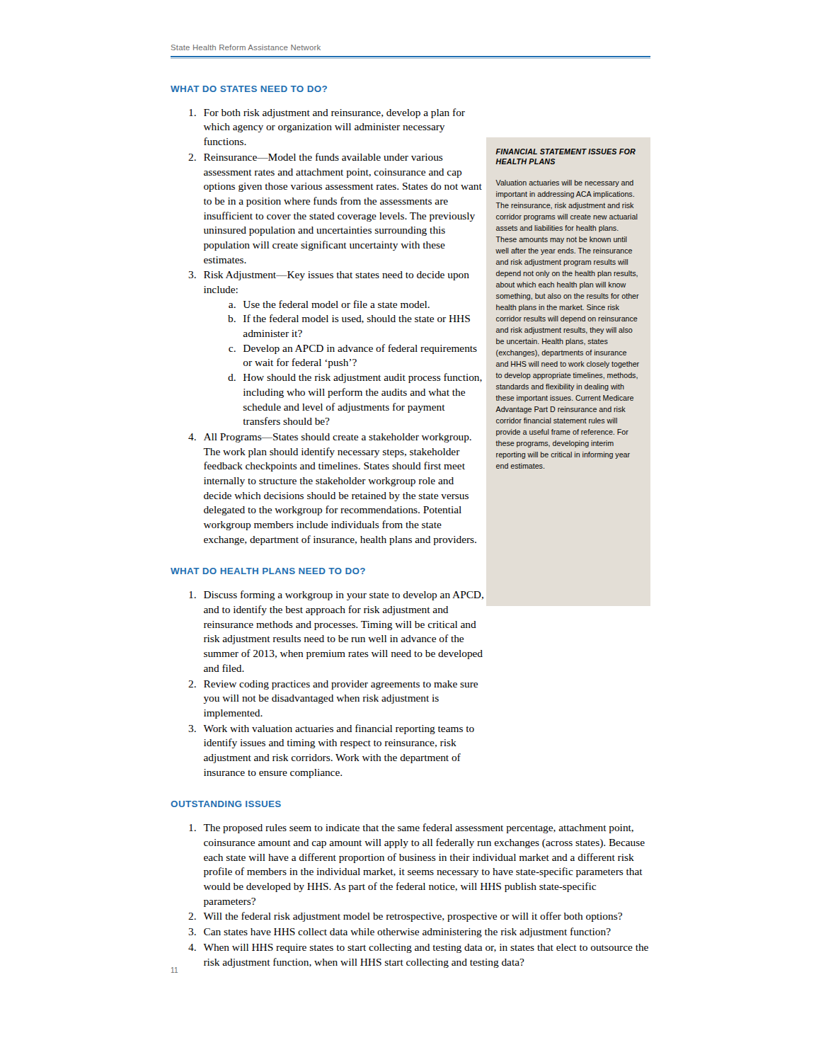State Health Reform Assistance Network
FINANCIAL STATEMENT ISSUES FOR HEALTH PLANS
Valuation actuaries will be necessary and important in addressing ACA implications. The reinsurance, risk adjustment and risk corridor programs will create new actuarial assets and liabilities for health plans. These amounts may not be known until well after the year ends. The reinsurance and risk adjustment program results will depend not only on the health plan results, about which each health plan will know something, but also on the results for other health plans in the market. Since risk corridor results will depend on reinsurance and risk adjustment results, they will also be uncertain. Health plans, states (exchanges), departments of insurance and HHS will need to work closely together to develop appropriate timelines, methods, standards and flexibility in dealing with these important issues. Current Medicare Advantage Part D reinsurance and risk corridor financial statement rules will provide a useful frame of reference. For these programs, developing interim reporting will be critical in informing year end estimates.
WHAT DO STATES NEED TO DO?
For both risk adjustment and reinsurance, develop a plan for which agency or organization will administer necessary functions.
Reinsurance—Model the funds available under various assessment rates and attachment point, coinsurance and cap options given those various assessment rates. States do not want to be in a position where funds from the assessments are insufficient to cover the stated coverage levels. The previously uninsured population and uncertainties surrounding this population will create significant uncertainty with these estimates.
Risk Adjustment—Key issues that states need to decide upon include:
Use the federal model or file a state model.
If the federal model is used, should the state or HHS administer it?
Develop an APCD in advance of federal requirements or wait for federal ‘push’?
How should the risk adjustment audit process function, including who will perform the audits and what the schedule and level of adjustments for payment transfers should be?
All Programs—States should create a stakeholder workgroup. The work plan should identify necessary steps, stakeholder feedback checkpoints and timelines. States should first meet internally to structure the stakeholder workgroup role and decide which decisions should be retained by the state versus delegated to the workgroup for recommendations. Potential workgroup members include individuals from the state exchange, department of insurance, health plans and providers.
WHAT DO HEALTH PLANS NEED TO DO?
Discuss forming a workgroup in your state to develop an APCD, and to identify the best approach for risk adjustment and reinsurance methods and processes. Timing will be critical and risk adjustment results need to be run well in advance of the summer of 2013, when premium rates will need to be developed and filed.
Review coding practices and provider agreements to make sure you will not be disadvantaged when risk adjustment is implemented.
Work with valuation actuaries and financial reporting teams to identify issues and timing with respect to reinsurance, risk adjustment and risk corridors. Work with the department of insurance to ensure compliance.
OUTSTANDING ISSUES
The proposed rules seem to indicate that the same federal assessment percentage, attachment point, coinsurance amount and cap amount will apply to all federally run exchanges (across states). Because each state will have a different proportion of business in their individual market and a different risk profile of members in the individual market, it seems necessary to have state-specific parameters that would be developed by HHS. As part of the federal notice, will HHS publish state-specific parameters?
Will the federal risk adjustment model be retrospective, prospective or will it offer both options?
Can states have HHS collect data while otherwise administering the risk adjustment function?
When will HHS require states to start collecting and testing data or, in states that elect to outsource the risk adjustment function, when will HHS start collecting and testing data?
11